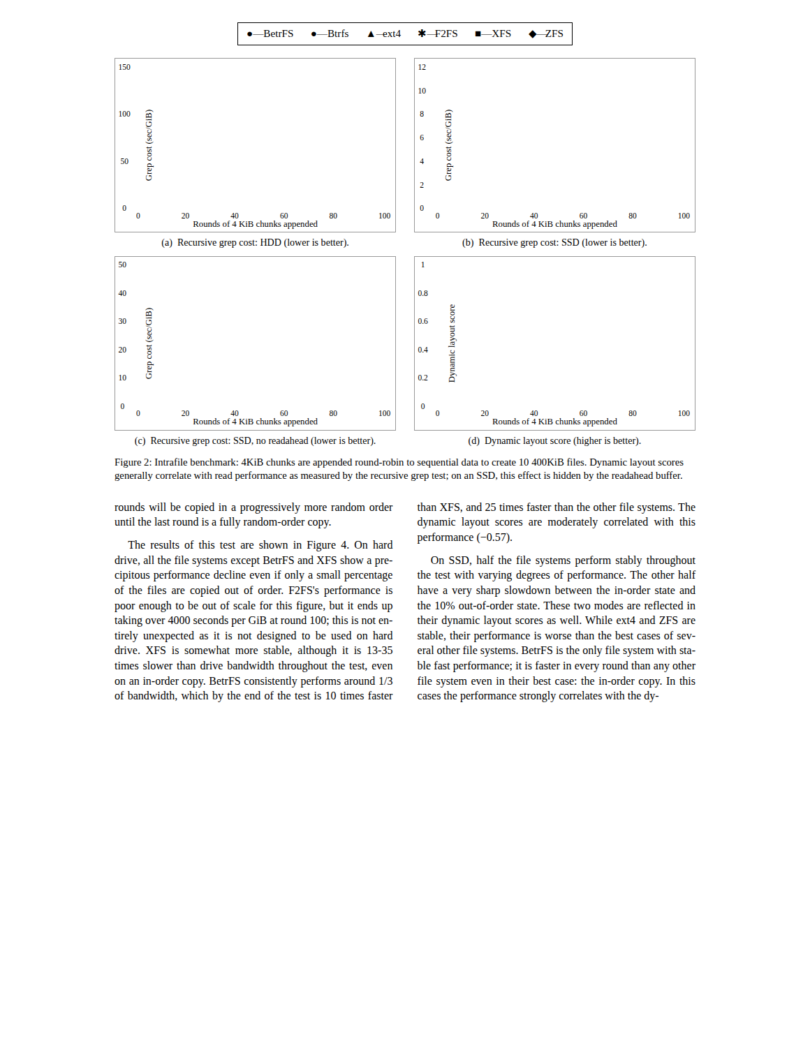●—BetrFS ●—Btrfs ▲—ext4 ✱—F2FS ■—XFS ◆—ZFS
Grep cost (sec/GiB)
150100500
020406080100
Rounds of 4 KiB chunks appended
(a) Recursive grep cost: HDD (lower is better).
Grep cost (sec/GiB)
121086420
020406080100
Rounds of 4 KiB chunks appended
(b) Recursive grep cost: SSD (lower is better).
Grep cost (sec/GiB)
50403020100
020406080100
Rounds of 4 KiB chunks appended
(c) Recursive grep cost: SSD, no readahead (lower is better).
Dynamic layout score
10.80.60.40.20
020406080100
Rounds of 4 KiB chunks appended
(d) Dynamic layout score (higher is better).
Figure 2: Intrafile benchmark: 4KiB chunks are appended round-robin to sequential data to create 10 400KiB files. Dynamic layout scores generally correlate with read performance as measured by the recursive grep test; on an SSD, this effect is hidden by the readahead buffer.
rounds will be copied in a progressively more random order until the last round is a fully random-order copy.
The results of this test are shown in Figure 4. On hard drive, all the file systems except BetrFS and XFS show a precipitous performance decline even if only a small percentage of the files are copied out of order. F2FS's performance is poor enough to be out of scale for this figure, but it ends up taking over 4000 seconds per GiB at round 100; this is not entirely unexpected as it is not designed to be used on hard drive. XFS is somewhat more stable, although it is 13-35 times slower than drive bandwidth throughout the test, even on an in-order copy. BetrFS consistently performs around 1/3 of bandwidth, which by the end of the test is 10 times faster than XFS, and 25 times faster than the other file systems. The dynamic layout scores are moderately correlated with this performance (−0.57).
On SSD, half the file systems perform stably throughout the test with varying degrees of performance. The other half have a very sharp slowdown between the in-order state and the 10% out-of-order state. These two modes are reflected in their dynamic layout scores as well. While ext4 and ZFS are stable, their performance is worse than the best cases of several other file systems. BetrFS is the only file system with stable fast performance; it is faster in every round than any other file system even in their best case: the in-order copy. In this cases the performance strongly correlates with the dy-